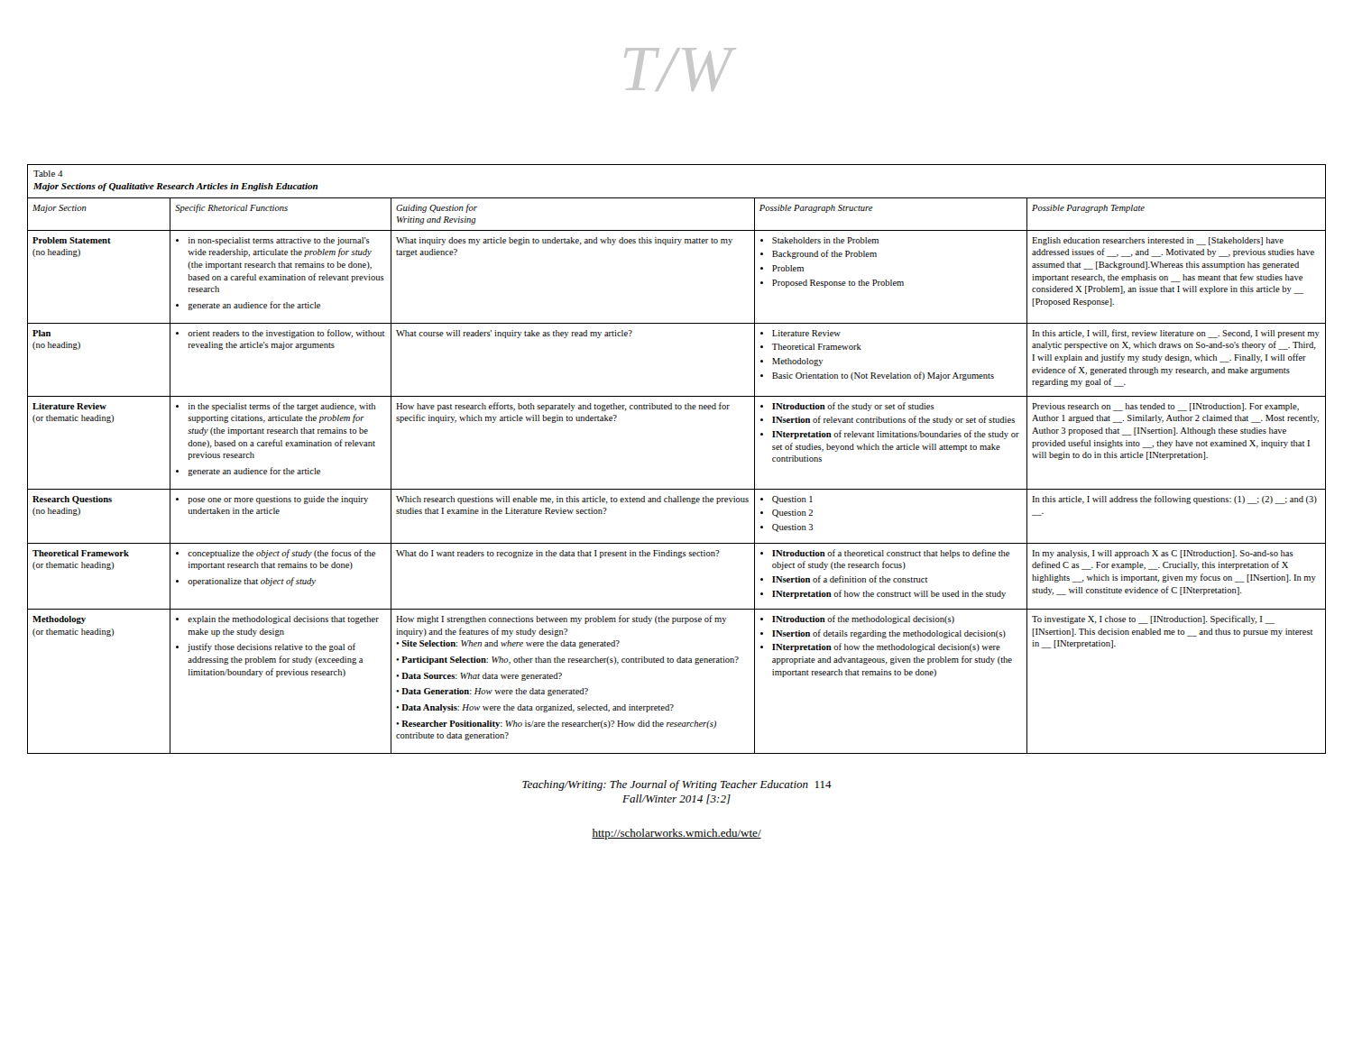T/W
Table 4 Major Sections of Qualitative Research Articles in English Education
| Major Section | Specific Rhetorical Functions | Guiding Question for Writing and Revising | Possible Paragraph Structure | Possible Paragraph Template |
| --- | --- | --- | --- | --- |
| Problem Statement (no heading) | in non-specialist terms attractive to the journal's wide readership, articulate the problem for study (the important research that remains to be done), based on a careful examination of relevant previous research generate an audience for the article | What inquiry does my article begin to undertake, and why does this inquiry matter to my target audience? | Stakeholders in the Problem Background of the Problem Problem Proposed Response to the Problem | English education researchers interested in __ [Stakeholders] have addressed issues of __, __, and __. Motivated by __, previous studies have assumed that __ [Background].Whereas this assumption has generated important research, the emphasis on __ has meant that few studies have considered X [Problem], an issue that I will explore in this article by __ [Proposed Response]. |
| Plan (no heading) | orient readers to the investigation to follow, without revealing the article's major arguments | What course will readers' inquiry take as they read my article? | Literature Review Theoretical Framework Methodology Basic Orientation to (Not Revelation of) Major Arguments | In this article, I will, first, review literature on __. Second, I will present my analytic perspective on X, which draws on So-and-so's theory of __. Third, I will explain and justify my study design, which __. Finally, I will offer evidence of X, generated through my research, and make arguments regarding my goal of __. |
| Literature Review (or thematic heading) | in the specialist terms of the target audience, with supporting citations, articulate the problem for study (the important research that remains to be done), based on a careful examination of relevant previous research generate an audience for the article | How have past research efforts, both separately and together, contributed to the need for specific inquiry, which my article will begin to undertake? | INtroduction of the study or set of studies INsertion of relevant contributions of the study or set of studies INterpretation of relevant limitations/boundaries of the study or set of studies, beyond which the article will attempt to make contributions | Previous research on __ has tended to __ [INtroduction]. For example, Author 1 argued that __. Similarly, Author 2 claimed that __. Most recently, Author 3 proposed that __ [INsertion]. Although these studies have provided useful insights into __, they have not examined X, inquiry that I will begin to do in this article [INterpretation]. |
| Research Questions (no heading) | pose one or more questions to guide the inquiry undertaken in the article | Which research questions will enable me, in this article, to extend and challenge the previous studies that I examine in the Literature Review section? | Question 1 Question 2 Question 3 | In this article, I will address the following questions: (1) __; (2) __; and (3) __. |
| Theoretical Framework (or thematic heading) | conceptualize the object of study (the focus of the important research that remains to be done) operationalize that object of study | What do I want readers to recognize in the data that I present in the Findings section? | INtroduction of a theoretical construct that helps to define the object of study (the research focus) INsertion of a definition of the construct INterpretation of how the construct will be used in the study | In my analysis, I will approach X as C [INtroduction]. So-and-so has defined C as __. For example, __. Crucially, this interpretation of X highlights __, which is important, given my focus on __ [INsertion]. In my study, __ will constitute evidence of C [INterpretation]. |
| Methodology (or thematic heading) | explain the methodological decisions that together make up the study design justify those decisions relative to the goal of addressing the problem for study (exceeding a limitation/boundary of previous research) | How might I strengthen connections between my problem for study (the purpose of my inquiry) and the features of my study design? Site Selection : When and where were the data generated? Participant Selection : Who , other than the researcher(s), contributed to data generation? Data Sources : What data were generated? Data Generation : How were the data generated? Data Analysis : How were the data organized, selected, and interpreted? Researcher Positionality : Who is/are the researcher(s)? How did the researcher(s) contribute to data generation? | INtroduction of the methodological decision(s) INsertion of details regarding the methodological decision(s) INterpretation of how the methodological decision(s) were appropriate and advantageous, given the problem for study (the important research that remains to be done) | To investigate X, I chose to __ [INtroduction]. Specifically, I __ [INsertion]. This decision enabled me to __ and thus to pursue my interest in __ [INterpretation]. |
Teaching/Writing: The Journal of Writing Teacher Education 114
Fall/Winter 2014 [3:2]
http://scholarworks.wmich.edu/wte/